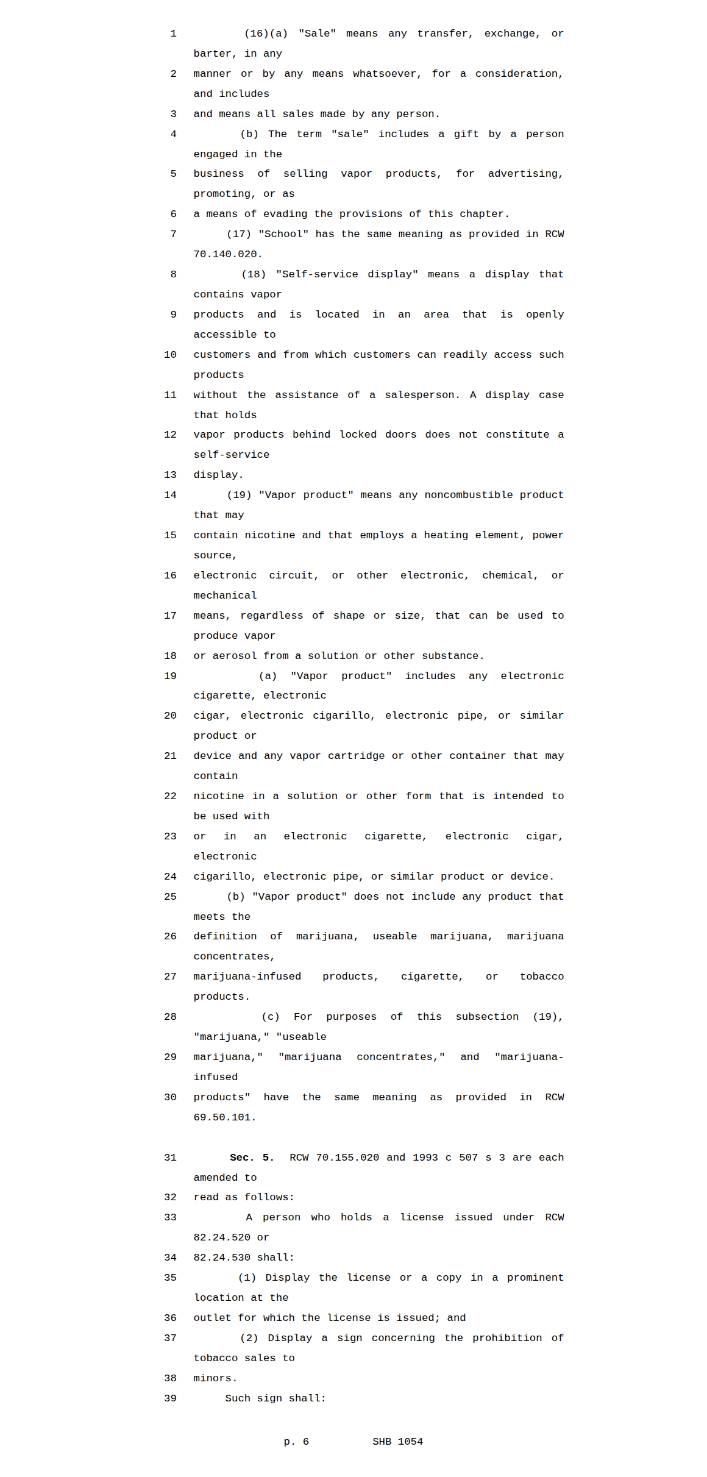1 (16)(a) "Sale" means any transfer, exchange, or barter, in any
2 manner or by any means whatsoever, for a consideration, and includes
3 and means all sales made by any person.
4 (b) The term "sale" includes a gift by a person engaged in the
5 business of selling vapor products, for advertising, promoting, or as
6 a means of evading the provisions of this chapter.
7 (17) "School" has the same meaning as provided in RCW 70.140.020.
8 (18) "Self-service display" means a display that contains vapor
9 products and is located in an area that is openly accessible to
10 customers and from which customers can readily access such products
11 without the assistance of a salesperson. A display case that holds
12 vapor products behind locked doors does not constitute a self-service
13 display.
14 (19) "Vapor product" means any noncombustible product that may
15 contain nicotine and that employs a heating element, power source,
16 electronic circuit, or other electronic, chemical, or mechanical
17 means, regardless of shape or size, that can be used to produce vapor
18 or aerosol from a solution or other substance.
19 (a) "Vapor product" includes any electronic cigarette, electronic
20 cigar, electronic cigarillo, electronic pipe, or similar product or
21 device and any vapor cartridge or other container that may contain
22 nicotine in a solution or other form that is intended to be used with
23 or in an electronic cigarette, electronic cigar, electronic
24 cigarillo, electronic pipe, or similar product or device.
25 (b) "Vapor product" does not include any product that meets the
26 definition of marijuana, useable marijuana, marijuana concentrates,
27 marijuana-infused products, cigarette, or tobacco products.
28 (c) For purposes of this subsection (19), "marijuana," "useable
29 marijuana," "marijuana concentrates," and "marijuana-infused
30 products" have the same meaning as provided in RCW 69.50.101.
31 Sec. 5. RCW 70.155.020 and 1993 c 507 s 3 are each amended to
32 read as follows:
33 A person who holds a license issued under RCW 82.24.520 or
3482.24.530 shall:
35 (1) Display the license or a copy in a prominent location at the
36 outlet for which the license is issued; and
37 (2) Display a sign concerning the prohibition of tobacco sales to
38 minors.
39 Such sign shall:
p. 6 SHB 1054